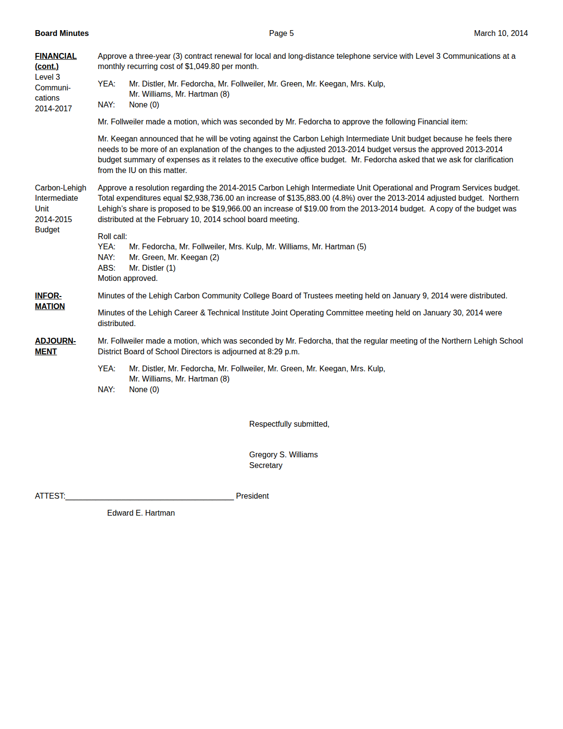Board Minutes
Page 5
March 10, 2014
| FINANCIAL (cont.) Level 3 Communi- cations 2014-2017 | Approve a three-year (3) contract renewal for local and long-distance telephone service with Level 3 Communications at a monthly recurring cost of $1,049.80 per month. YEA: Mr. Distler, Mr. Fedorcha, Mr. Follweiler, Mr. Green, Mr. Keegan, Mrs. Kulp, Mr. Williams, Mr. Hartman (8) NAY: None (0) Mr. Follweiler made a motion, which was seconded by Mr. Fedorcha to approve the following Financial item: Mr. Keegan announced that he will be voting against the Carbon Lehigh Intermediate Unit budget because he feels there needs to be more of an explanation of the changes to the adjusted 2013-2014 budget versus the approved 2013-2014 budget summary of expenses as it relates to the executive office budget. Mr. Fedorcha asked that we ask for clarification from the IU on this matter. |
| Carbon-Lehigh Intermediate Unit 2014-2015 Budget | Approve a resolution regarding the 2014-2015 Carbon Lehigh Intermediate Unit Operational and Program Services budget. Total expenditures equal $2,938,736.00 an increase of $135,883.00 (4.8%) over the 2013-2014 adjusted budget. Northern Lehigh’s share is proposed to be $19,966.00 an increase of $19.00 from the 2013-2014 budget. A copy of the budget was distributed at the February 10, 2014 school board meeting. Roll call: YEA: Mr. Fedorcha, Mr. Follweiler, Mrs. Kulp, Mr. Williams, Mr. Hartman (5) NAY: Mr. Green, Mr. Keegan (2) ABS: Mr. Distler (1) Motion approved. |
| INFOR- MATION | Minutes of the Lehigh Carbon Community College Board of Trustees meeting held on January 9, 2014 were distributed. Minutes of the Lehigh Career & Technical Institute Joint Operating Committee meeting held on January 30, 2014 were distributed. |
| ADJOURN- MENT | Mr. Follweiler made a motion, which was seconded by Mr. Fedorcha, that the regular meeting of the Northern Lehigh School District Board of School Directors is adjourned at 8:29 p.m. YEA: Mr. Distler, Mr. Fedorcha, Mr. Follweiler, Mr. Green, Mr. Keegan, Mrs. Kulp, Mr. Williams, Mr. Hartman (8) NAY: None (0) |
Respectfully submitted,
Gregory S. Williams
Secretary
ATTEST:_______________________________________ President
Edward E. Hartman